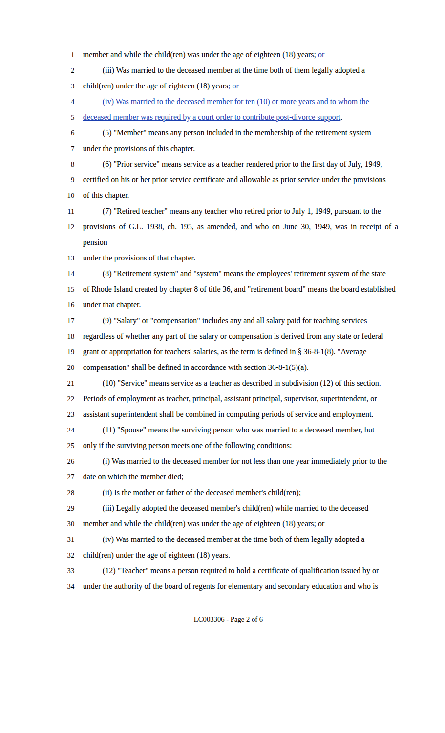1 member and while the child(ren) was under the age of eighteen (18) years; or
2(iii) Was married to the deceased member at the time both of them legally adopted a
3 child(ren) under the age of eighteen (18) years; or
4(iv) Was married to the deceased member for ten (10) or more years and to whom the
5 deceased member was required by a court order to contribute post-divorce support.
6(5) "Member" means any person included in the membership of the retirement system
7 under the provisions of this chapter.
8(6) "Prior service" means service as a teacher rendered prior to the first day of July, 1949,
9 certified on his or her prior service certificate and allowable as prior service under the provisions
10 of this chapter.
11(7) "Retired teacher" means any teacher who retired prior to July 1, 1949, pursuant to the
12 provisions of G.L. 1938, ch. 195, as amended, and who on June 30, 1949, was in receipt of a pension
13 under the provisions of that chapter.
14(8) "Retirement system" and "system" means the employees' retirement system of the state
15 of Rhode Island created by chapter 8 of title 36, and "retirement board" means the board established
16 under that chapter.
17(9) "Salary" or "compensation" includes any and all salary paid for teaching services
18 regardless of whether any part of the salary or compensation is derived from any state or federal
19 grant or appropriation for teachers' salaries, as the term is defined in § 36-8-1(8). "Average
20 compensation" shall be defined in accordance with section 36-8-1(5)(a).
21(10) "Service" means service as a teacher as described in subdivision (12) of this section.
22 Periods of employment as teacher, principal, assistant principal, supervisor, superintendent, or
23 assistant superintendent shall be combined in computing periods of service and employment.
24(11) "Spouse" means the surviving person who was married to a deceased member, but
25 only if the surviving person meets one of the following conditions:
26(i) Was married to the deceased member for not less than one year immediately prior to the
27 date on which the member died;
28(ii) Is the mother or father of the deceased member's child(ren);
29(iii) Legally adopted the deceased member's child(ren) while married to the deceased
30 member and while the child(ren) was under the age of eighteen (18) years; or
31(iv) Was married to the deceased member at the time both of them legally adopted a
32 child(ren) under the age of eighteen (18) years.
33(12) "Teacher" means a person required to hold a certificate of qualification issued by or
34 under the authority of the board of regents for elementary and secondary education and who is
LC003306 - Page 2 of 6